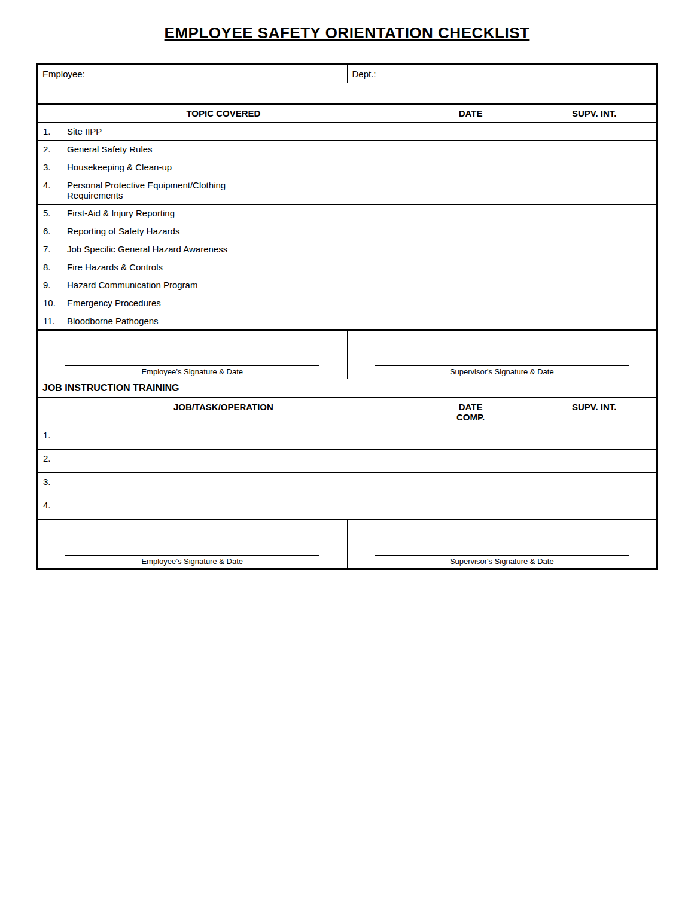EMPLOYEE SAFETY ORIENTATION CHECKLIST
| Employee: | Dept.: |
| / TOPIC COVERED / DATE / SUPV. INT. / / --- / --- / --- / / 1. Site IIPP / / / / 2. General Safety Rules / / / / 3. Housekeeping & Clean-up / / / / 4. Personal Protective Equipment/Clothing Requirements / / / / 5. First-Aid & Injury Reporting / / / / 6. Reporting of Safety Hazards / / / / 7. Job Specific General Hazard Awareness / / / / 8. Fire Hazards & Controls / / / / 9. Hazard Communication Program / / / / 10. Emergency Procedures / / / / 11. Bloodborne Pathogens / / / |
| Employee’s Signature & Date | Supervisor's Signature & Date |
| JOB INSTRUCTION TRAINING |
| / JOB/TASK/OPERATION / DATE COMP. / SUPV. INT. / / --- / --- / --- / / 1. / / / / 2. / / / / 3. / / / / 4. / / / |
| Employee’s Signature & Date | Supervisor's Signature & Date |